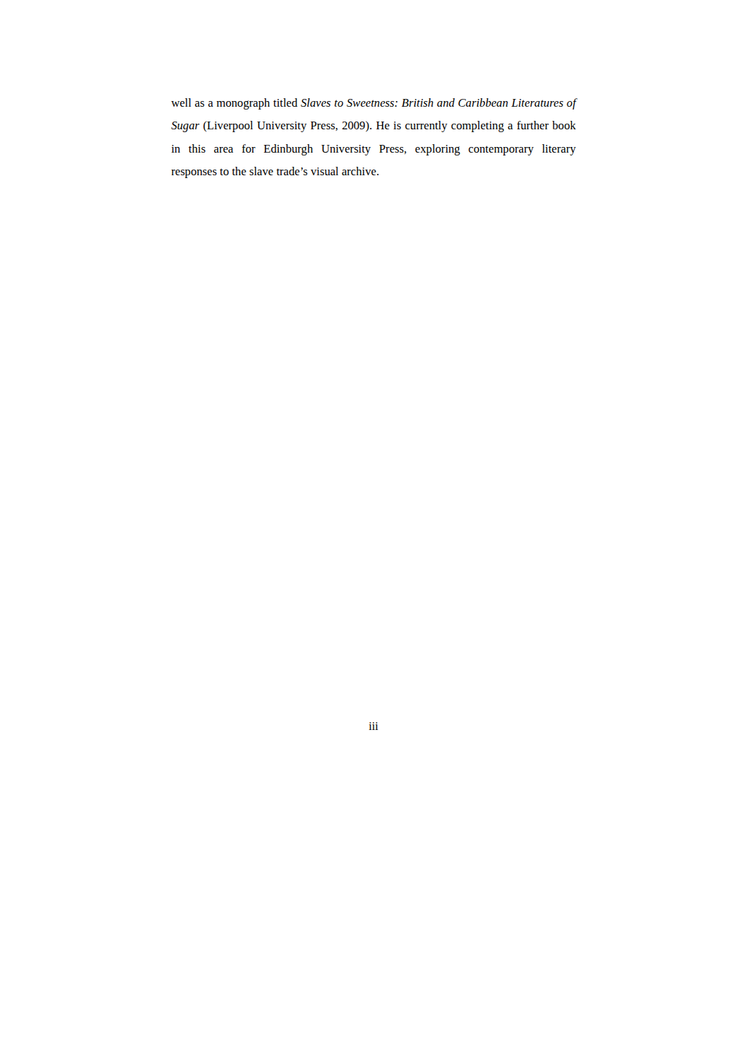well as a monograph titled Slaves to Sweetness: British and Caribbean Literatures of Sugar (Liverpool University Press, 2009). He is currently completing a further book in this area for Edinburgh University Press, exploring contemporary literary responses to the slave trade’s visual archive.
iii